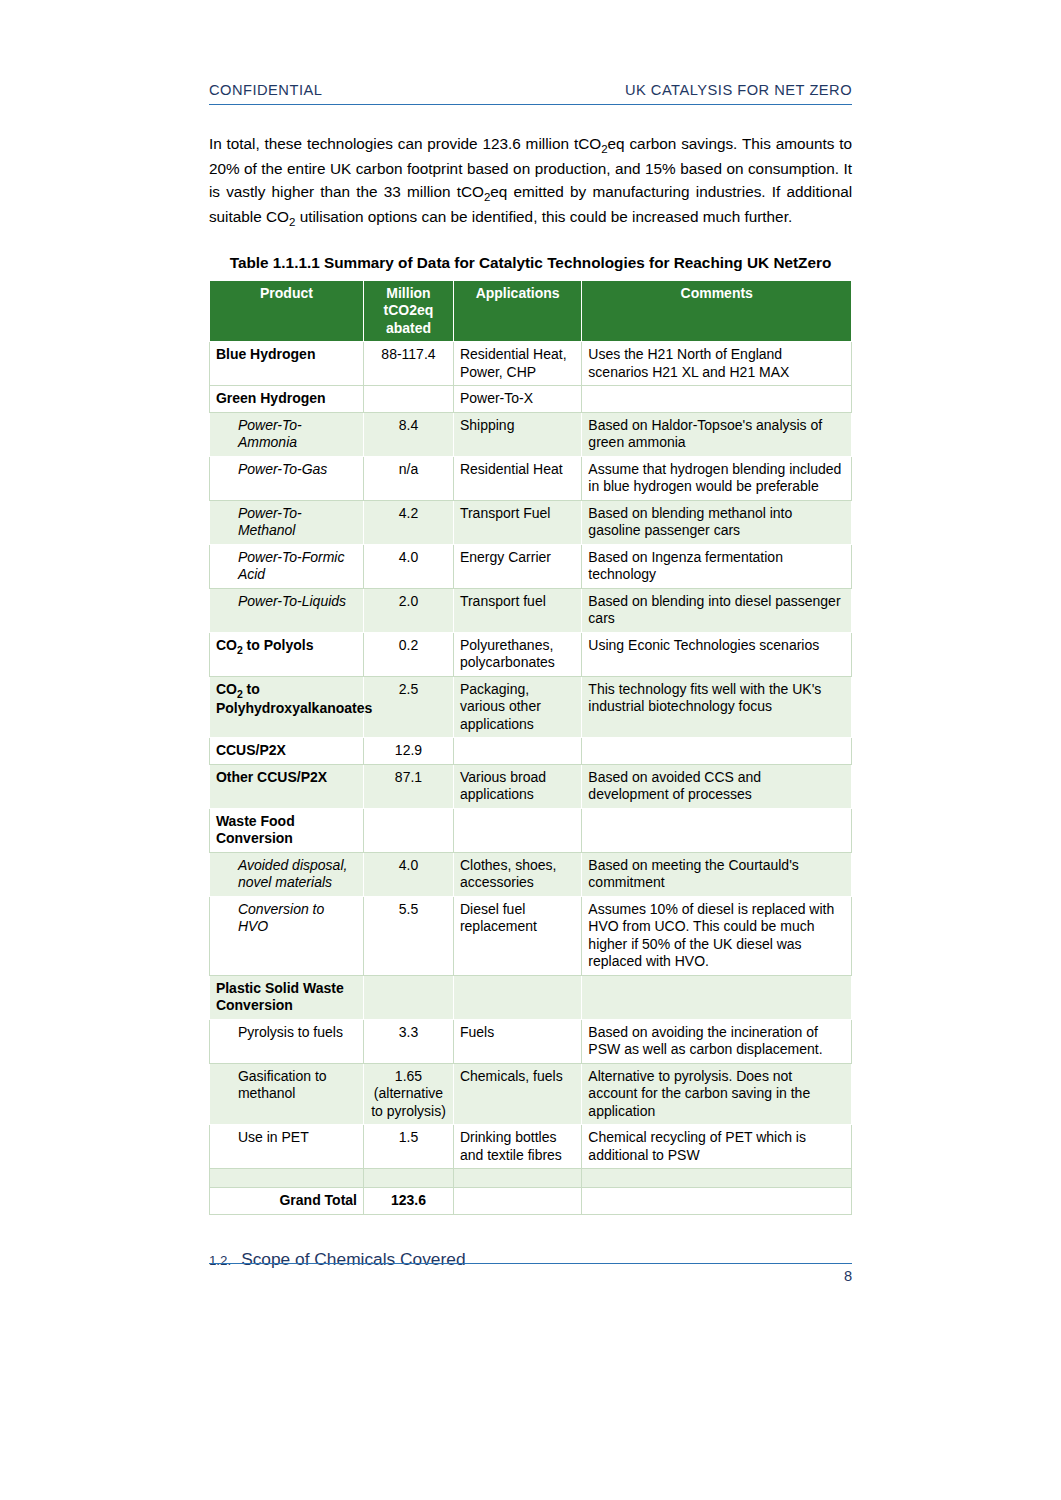CONFIDENTIAL
UK CATALYSIS FOR NET ZERO
In total, these technologies can provide 123.6 million tCO2eq carbon savings. This amounts to 20% of the entire UK carbon footprint based on production, and 15% based on consumption. It is vastly higher than the 33 million tCO2eq emitted by manufacturing industries. If additional suitable CO2 utilisation options can be identified, this could be increased much further.
Table 1.1.1.1 Summary of Data for Catalytic Technologies for Reaching UK NetZero
| Product | Million tCO2eq abated | Applications | Comments |
| --- | --- | --- | --- |
| Blue Hydrogen | 88-117.4 | Residential Heat, Power, CHP | Uses the H21 North of England scenarios H21 XL and H21 MAX |
| Green Hydrogen | | Power-To-X | |
| Power-To-Ammonia | 8.4 | Shipping | Based on Haldor-Topsoe's analysis of green ammonia |
| Power-To-Gas | n/a | Residential Heat | Assume that hydrogen blending included in blue hydrogen would be preferable |
| Power-To-Methanol | 4.2 | Transport Fuel | Based on blending methanol into gasoline passenger cars |
| Power-To-Formic Acid | 4.0 | Energy Carrier | Based on Ingenza fermentation technology |
| Power-To-Liquids | 2.0 | Transport fuel | Based on blending into diesel passenger cars |
| CO 2 to Polyols | 0.2 | Polyurethanes, polycarbonates | Using Econic Technologies scenarios |
| CO 2 to Polyhydroxyalkanoates | 2.5 | Packaging, various other applications | This technology fits well with the UK's industrial biotechnology focus |
| CCUS/P2X | 12.9 | | |
| Other CCUS/P2X | 87.1 | Various broad applications | Based on avoided CCS and development of processes |
| Waste Food Conversion | | | |
| Avoided disposal, novel materials | 4.0 | Clothes, shoes, accessories | Based on meeting the Courtauld's commitment |
| Conversion to HVO | 5.5 | Diesel fuel replacement | Assumes 10% of diesel is replaced with HVO from UCO. This could be much higher if 50% of the UK diesel was replaced with HVO. |
| Plastic Solid Waste Conversion | | | |
| Pyrolysis to fuels | 3.3 | Fuels | Based on avoiding the incineration of PSW as well as carbon displacement. |
| Gasification to methanol | 1.65 (alternative to pyrolysis) | Chemicals, fuels | Alternative to pyrolysis. Does not account for the carbon saving in the application |
| Use in PET | 1.5 | Drinking bottles and textile fibres | Chemical recycling of PET which is additional to PSW |
| Grand Total | 123.6 | | |
1.2. Scope of Chemicals Covered
8